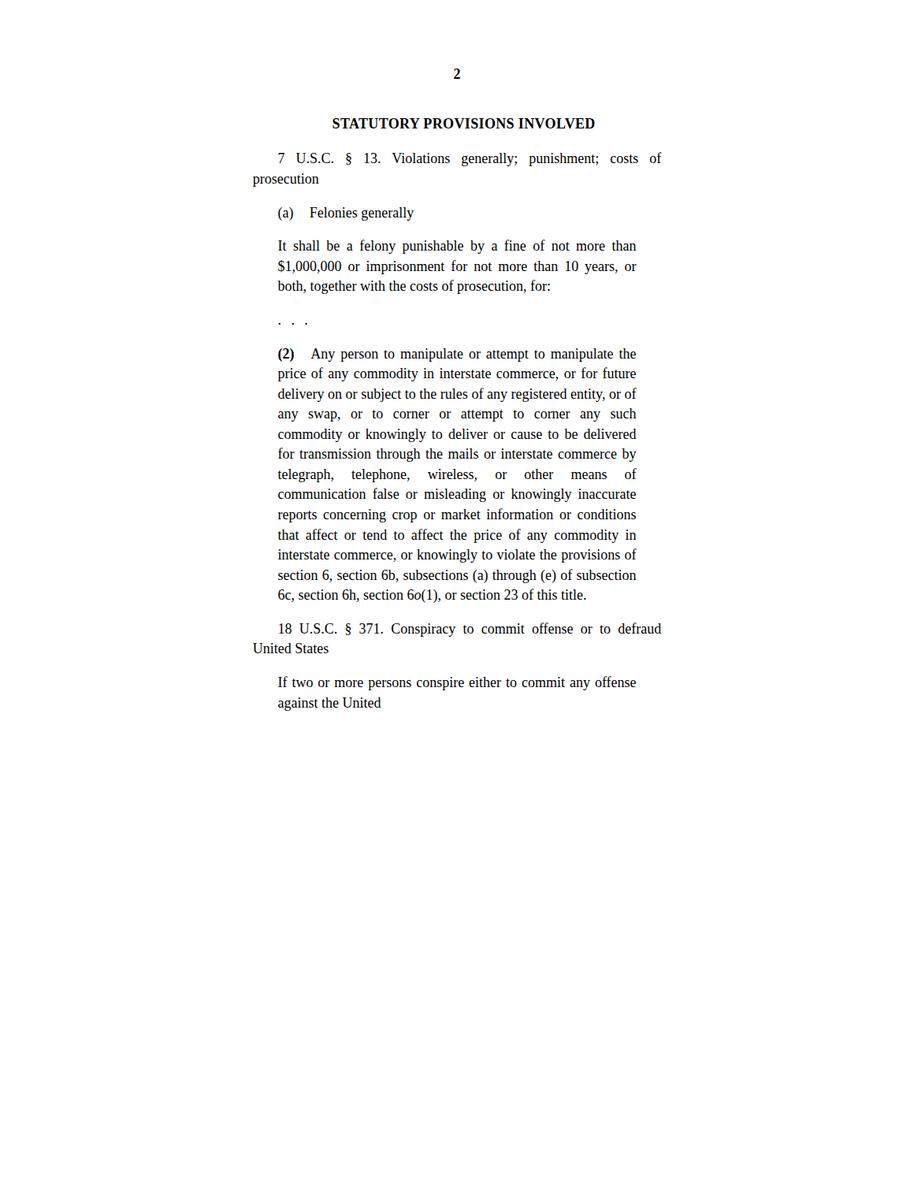2
STATUTORY PROVISIONS INVOLVED
7 U.S.C. § 13. Violations generally; punishment; costs of prosecution
(a) Felonies generally
It shall be a felony punishable by a fine of not more than $1,000,000 or imprisonment for not more than 10 years, or both, together with the costs of prosecution, for:
. . .
(2) Any person to manipulate or attempt to manipulate the price of any commodity in interstate commerce, or for future delivery on or subject to the rules of any registered entity, or of any swap, or to corner or attempt to corner any such commodity or knowingly to deliver or cause to be delivered for transmission through the mails or interstate commerce by telegraph, telephone, wireless, or other means of communication false or misleading or knowingly inaccurate reports concerning crop or market information or conditions that affect or tend to affect the price of any commodity in interstate commerce, or knowingly to violate the provisions of section 6, section 6b, subsections (a) through (e) of subsection 6c, section 6h, section 6o(1), or section 23 of this title.
18 U.S.C. § 371. Conspiracy to commit offense or to defraud United States
If two or more persons conspire either to commit any offense against the United